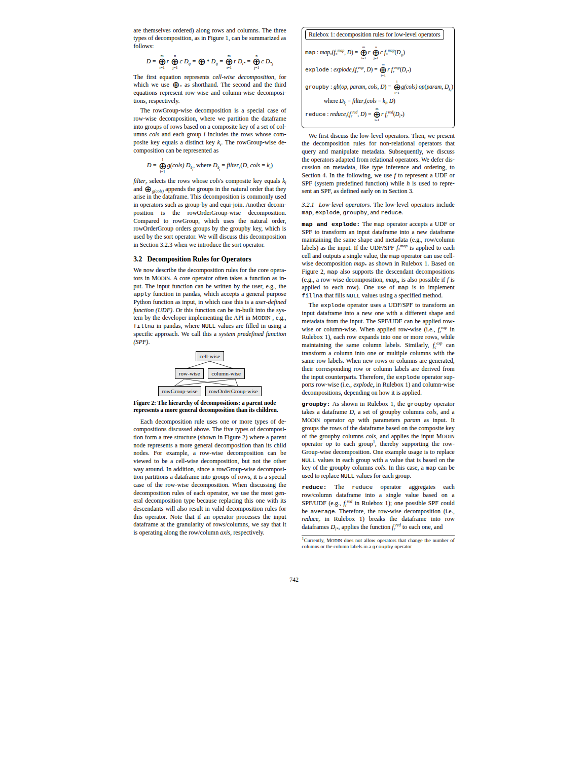are themselves ordered) along rows and columns. The three types of decomposition, as in Figure 1, can be summarized as follows:
D = m⊕i=1 r n⊕j=1 c Dij = ⊕ * Dij = m⊕i=1 r Di* = n⊕j=1 c D*j
The first equation represents cell-wise decomposition, for which we use ⊕* as shorthand. The second and the third equations represent row-wise and column-wise decompositions, respectively.
The rowGroup-wise decomposition is a special case of row-wise decomposition, where we partition the dataframe into groups of rows based on a composite key of a set of columns cols and each group i includes the rows whose composite key equals a distinct key ki. The rowGroup-wise decomposition can be represented as
D = l⊕i=1 g(cols) Dki, where Dki = filterr(D, cols = ki)
filterr selects the rows whose cols's composite key equals ki and ⊕g(cols) appends the groups in the natural order that they arise in the dataframe. This decomposition is commonly used in operators such as group-by and equi-join. Another decomposition is the rowOrderGroup-wise decomposition. Compared to rowGroup, which uses the natural order, rowOrderGroup orders groups by the groupby key, which is used by the sort operator. We will discuss this decomposition in Section 3.2.3 when we introduce the sort operator.
3.2 Decomposition Rules for Operators
We now describe the decomposition rules for the core operators in MODIN. A core operator often takes a function as input. The input function can be written by the user, e.g., the apply function in pandas, which accepts a general purpose Python function as input, in which case this is a user-defined function (UDF). Or this function can be in-built into the system by the developer implementing the API in MODIN , e.g., fillna in pandas, where NULL values are filled in using a specific approach. We call this a system predefined function (SPF).
cell-wise
row-wise column-wise
rowGroup-wise rowOrderGroup-wise
Figure 2: The hierarchy of decompositions: a parent node represents a more general decomposition than its children.
Each decomposition rule uses one or more types of decompositions discussed above. The five types of decomposition form a tree structure (shown in Figure 2) where a parent node represents a more general decomposition than its child nodes. For example, a row-wise decomposition can be viewed to be a cell-wise decomposition, but not the other way around. In addition, since a rowGroup-wise decomposition partitions a dataframe into groups of rows, it is a special case of the row-wise decomposition. When discussing the decomposition rules of each operator, we use the most general decomposition type because replacing this one with its descendants will also result in valid decomposition rules for this operator. Note that if an operator processes the input dataframe at the granularity of rows/columns, we say that it is operating along the row/column axis, respectively.
Rulebox 1: decomposition rules for low-level operators
map : map*(f*map, D) = m⊕i=1 r n⊕j=1 c f*map(Dij)
explode : exploder(frexp, D) = m⊕i=1 r frexp(Di*)
groupby : gb(op, param, cols, D) = l⊕i=1 g(cols) op(param, Dki)
where Dki = filterr(cols = ki, D)
reduce : reducer(frred, D) = m⊕i=1 r frred(Di*)
We first discuss the low-level operators. Then, we present the decomposition rules for non-relational operators that query and manipulate metadata. Subsequently, we discuss the operators adapted from relational operators. We defer discussion on metadata, like type inference and ordering, to Section 4. In the following, we use f to represent a UDF or SPF (system predefined function) while h is used to represent an SPF, as defined early on in Section 3.
3.2.1 Low-level operators. The low-level operators include map, explode, groupby, and reduce.
map and explode: The map operator accepts a UDF or SPF to transform an input dataframe into a new dataframe maintaining the same shape and metadata (e.g., row/column labels) as the input. If the UDF/SPF f*map is applied to each cell and outputs a single value, the map operator can use cell-wise decomposition map* as shown in Rulebox 1. Based on Figure 2, map also supports the descendant decompositions (e.g., a row-wise decomposition, mapr, is also possible if f is applied to each row). One use of map is to implement fillna that fills NULL values using a specified method.
The explode operator uses a UDF/SPF to transform an input dataframe into a new one with a different shape and metadata from the input. The SPF/UDF can be applied row-wise or column-wise. When applied row-wise (i.e., frexp in Rulebox 1), each row expands into one or more rows, while maintaining the same column labels. Similarly, fcexp can transform a column into one or multiple columns with the same row labels. When new rows or columns are generated, their corresponding row or column labels are derived from the input counterparts. Therefore, the explode operator supports row-wise (i.e., exploder in Rulebox 1) and column-wise decompositions, depending on how it is applied.
groupby: As shown in Rulebox 1, the groupby operator takes a dataframe D, a set of groupby columns cols, and a MODIN operator op with parameters param as input. It groups the rows of the dataframe based on the composite key of the groupby columns cols, and applies the input MODIN operator op to each group1, thereby supporting the rowGroup-wise decomposition. One example usage is to replace NULL values in each group with a value that is based on the key of the groupby columns cols. In this case, a map can be used to replace NULL values for each group.
reduce: The reduce operator aggregates each row/column dataframe into a single value based on a SPF/UDF (e.g., frred in Rulebox 1); one possible SPF could be average. Therefore, the row-wise decomposition (i.e., reducer in Rulebox 1) breaks the dataframe into row dataframes Di*, applies the function frred to each one, and
1Currently, MODIN does not allow operators that change the number of columns or the column labels in a groupby operator
742